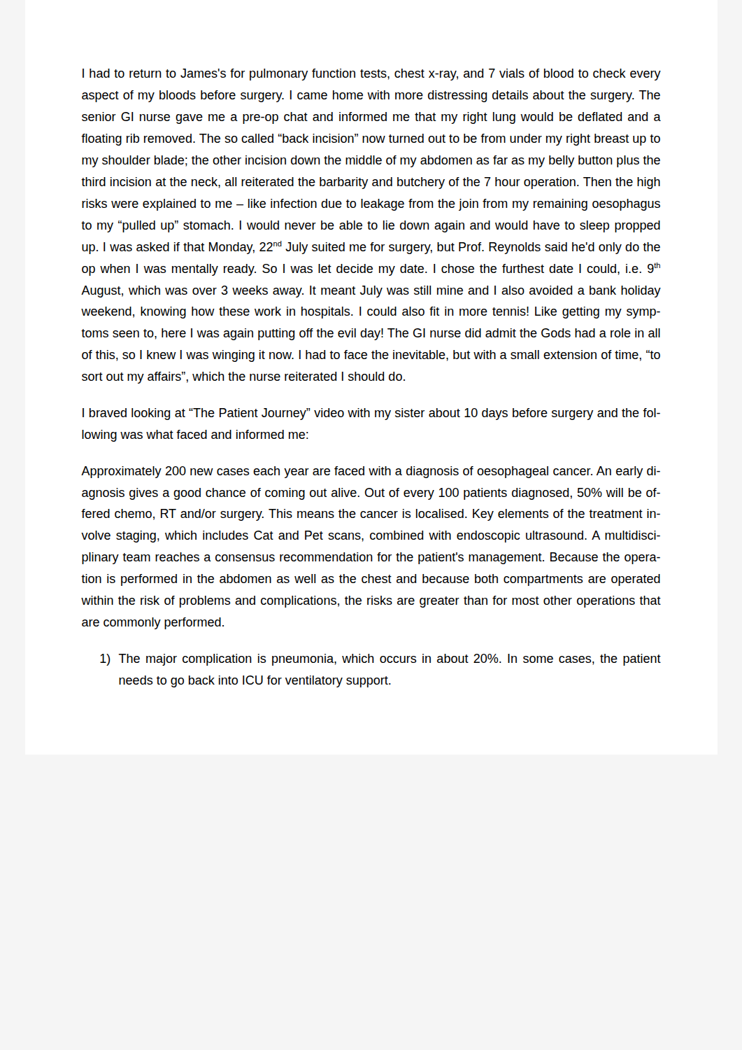I had to return to James's for pulmonary function tests, chest x-ray, and 7 vials of blood to check every aspect of my bloods before surgery. I came home with more distressing details about the surgery. The senior GI nurse gave me a pre-op chat and informed me that my right lung would be deflated and a floating rib removed. The so called “back incision” now turned out to be from under my right breast up to my shoulder blade; the other incision down the middle of my abdomen as far as my belly button plus the third incision at the neck, all reiterated the barbarity and butchery of the 7 hour operation. Then the high risks were explained to me – like infection due to leakage from the join from my remaining oesophagus to my “pulled up” stomach. I would never be able to lie down again and would have to sleep propped up. I was asked if that Monday, 22nd July suited me for surgery, but Prof. Reynolds said he'd only do the op when I was mentally ready. So I was let decide my date. I chose the furthest date I could, i.e. 9th August, which was over 3 weeks away. It meant July was still mine and I also avoided a bank holiday weekend, knowing how these work in hospitals. I could also fit in more tennis! Like getting my symptoms seen to, here I was again putting off the evil day! The GI nurse did admit the Gods had a role in all of this, so I knew I was winging it now. I had to face the inevitable, but with a small extension of time, “to sort out my affairs”, which the nurse reiterated I should do.
I braved looking at “The Patient Journey” video with my sister about 10 days before surgery and the following was what faced and informed me:
Approximately 200 new cases each year are faced with a diagnosis of oesophageal cancer. An early diagnosis gives a good chance of coming out alive. Out of every 100 patients diagnosed, 50% will be offered chemo, RT and/or surgery. This means the cancer is localised. Key elements of the treatment involve staging, which includes Cat and Pet scans, combined with endoscopic ultrasound. A multidisciplinary team reaches a consensus recommendation for the patient's management. Because the operation is performed in the abdomen as well as the chest and because both compartments are operated within the risk of problems and complications, the risks are greater than for most other operations that are commonly performed.
The major complication is pneumonia, which occurs in about 20%. In some cases, the patient needs to go back into ICU for ventilatory support.